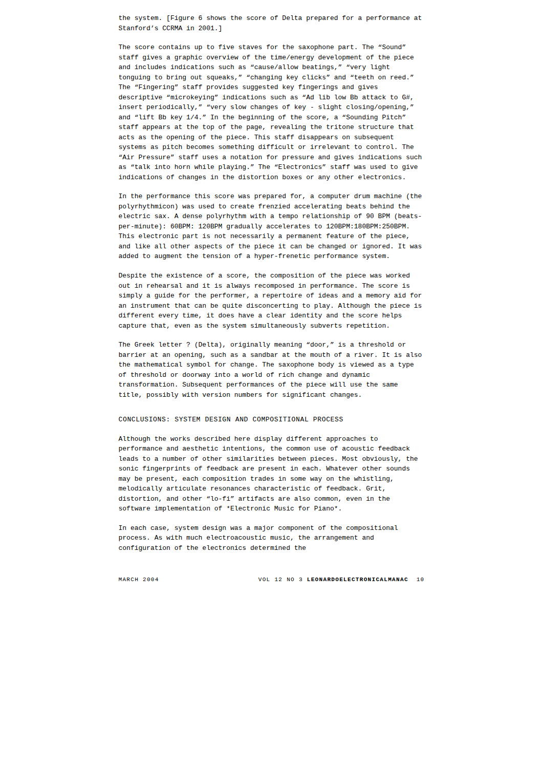the system. [Figure 6 shows the score of Delta prepared for a performance at Stanford’s CCRMA in 2001.]
The score contains up to five staves for the saxophone part. The “Sound” staff gives a graphic overview of the time/energy development of the piece and includes indications such as “cause/allow beatings,” “very light tonguing to bring out squeaks,” “changing key clicks” and “teeth on reed.” The “Fingering” staff provides suggested key fingerings and gives descriptive “microkeying” indications such as “Ad lib low Bb attack to G#, insert periodically,” “very slow changes of key - slight closing/opening,” and “lift Bb key 1/4.” In the beginning of the score, a “Sounding Pitch” staff appears at the top of the page, revealing the tritone structure that acts as the opening of the piece. This staff disappears on subsequent systems as pitch becomes something difficult or irrelevant to control. The “Air Pressure” staff uses a notation for pressure and gives indications such as “talk into horn while playing.” The “Electronics” staff was used to give indications of changes in the distortion boxes or any other electronics.
In the performance this score was prepared for, a computer drum machine (the polyrhythmicon) was used to create frenzied accelerating beats behind the electric sax. A dense polyrhythm with a tempo relationship of 90 BPM (beats-per-minute): 60BPM: 120BPM gradually accelerates to 120BPM:180BPM:250BPM. This electronic part is not necessarily a permanent feature of the piece, and like all other aspects of the piece it can be changed or ignored. It was added to augment the tension of a hyper-frenetic performance system.
Despite the existence of a score, the composition of the piece was worked out in rehearsal and it is always recomposed in performance. The score is simply a guide for the performer, a repertoire of ideas and a memory aid for an instrument that can be quite disconcerting to play. Although the piece is different every time, it does have a clear identity and the score helps capture that, even as the system simultaneously subverts repetition.
The Greek letter ? (Delta), originally meaning “door,” is a threshold or barrier at an opening, such as a sandbar at the mouth of a river. It is also the mathematical symbol for change. The saxophone body is viewed as a type of threshold or doorway into a world of rich change and dynamic transformation. Subsequent performances of the piece will use the same title, possibly with version numbers for significant changes.
CONCLUSIONS: SYSTEM DESIGN AND COMPOSITIONAL PROCESS
Although the works described here display different approaches to performance and aesthetic intentions, the common use of acoustic feedback leads to a number of other similarities between pieces. Most obviously, the sonic fingerprints of feedback are present in each. Whatever other sounds may be present, each composition trades in some way on the whistling, melodically articulate resonances characteristic of feedback. Grit, distortion, and other “lo-fi” artifacts are also common, even in the software implementation of *Electronic Music for Piano*.
In each case, system design was a major component of the compositional process. As with much electroacoustic music, the arrangement and configuration of the electronics determined the
MARCH 2004 VOL 12 NO 3 LEONARDOELECTRONICALMANAC 10